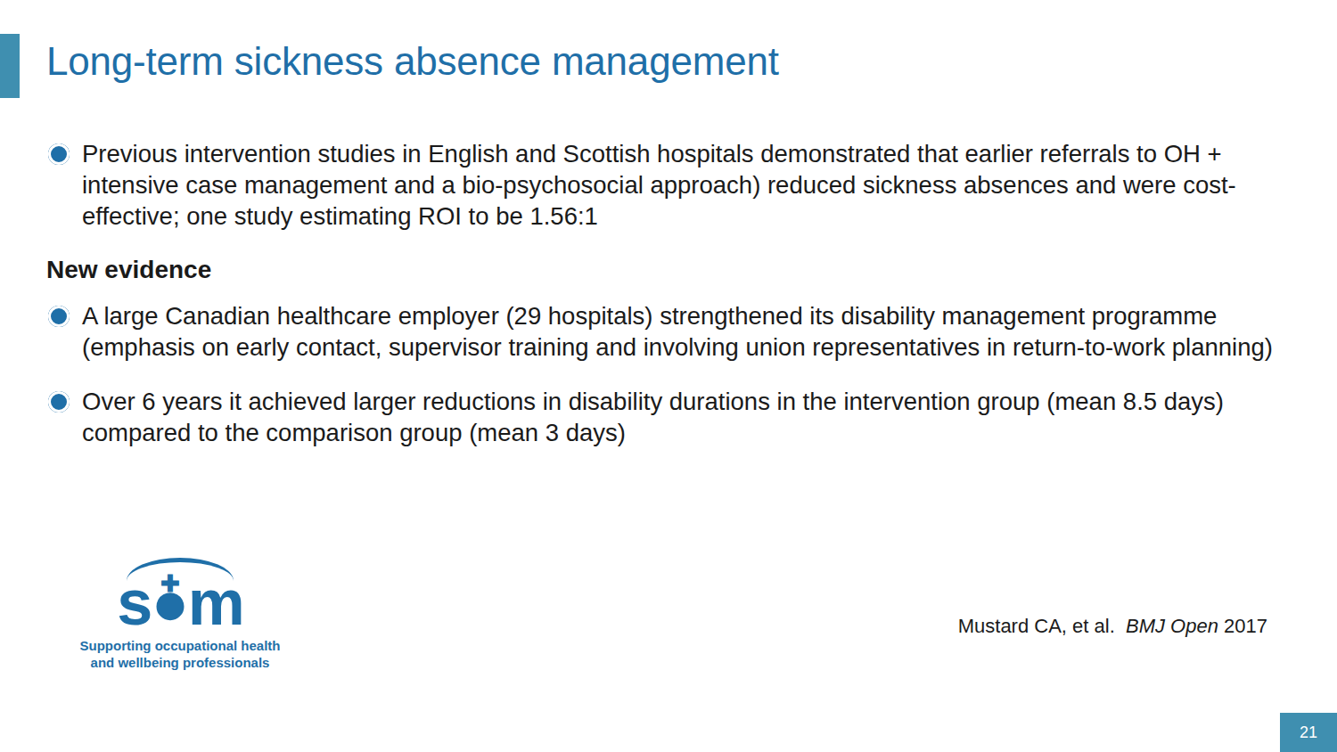Long-term sickness absence management
Previous intervention studies in English and Scottish hospitals demonstrated that earlier referrals to OH + intensive case management and a bio-psychosocial approach) reduced sickness absences and were cost-effective; one study estimating ROI to be 1.56:1
New evidence
A large Canadian healthcare employer (29 hospitals) strengthened its disability management programme (emphasis on early contact, supervisor training and involving union representatives in return-to-work planning)
Over 6 years it achieved larger reductions in disability durations in the intervention group (mean 8.5 days) compared to the comparison group (mean 3 days)
s●✚m
Supporting occupational health
and wellbeing professionals
Mustard CA, et al. BMJ Open 2017
21